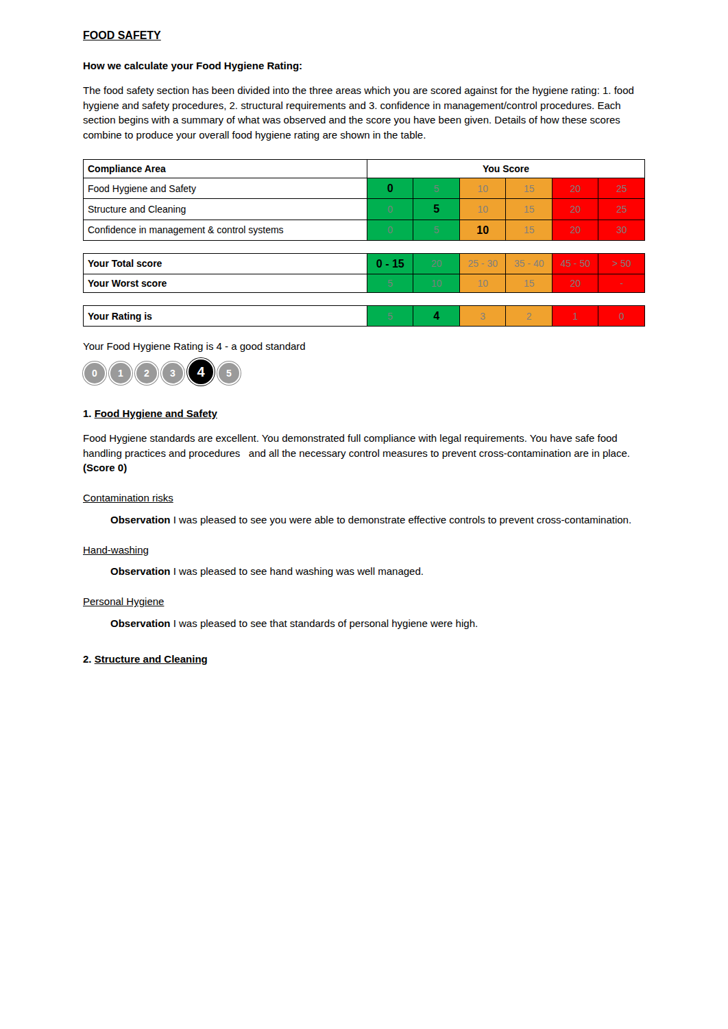FOOD SAFETY
How we calculate your Food Hygiene Rating:
The food safety section has been divided into the three areas which you are scored against for the hygiene rating: 1. food hygiene and safety procedures, 2. structural requirements and 3. confidence in management/control procedures. Each section begins with a summary of what was observed and the score you have been given. Details of how these scores combine to produce your overall food hygiene rating are shown in the table.
| Compliance Area | You Score |
| --- | --- |
| Food Hygiene and Safety | 0 | 5 | 10 | 15 | 20 | 25 |
| Structure and Cleaning | 0 | 5 | 10 | 15 | 20 | 25 |
| Confidence in management & control systems | 0 | 5 | 10 | 15 | 20 | 30 |
| Your Total score | 0 - 15 | 20 | 25 - 30 | 35 - 40 | 45 - 50 | > 50 |
| Your Worst score | 5 | 10 | 10 | 15 | 20 | - |
| Your Rating is | 5 | 4 | 3 | 2 | 1 | 0 |
Your Food Hygiene Rating is 4 - a good standard
012345
1. Food Hygiene and Safety
Food Hygiene standards are excellent. You demonstrated full compliance with legal requirements. You have safe food handling practices and procedures and all the necessary control measures to prevent cross-contamination are in place. (Score 0)
Contamination risks
Observation I was pleased to see you were able to demonstrate effective controls to prevent cross-contamination.
Hand-washing
Observation I was pleased to see hand washing was well managed.
Personal Hygiene
Observation I was pleased to see that standards of personal hygiene were high.
2. Structure and Cleaning